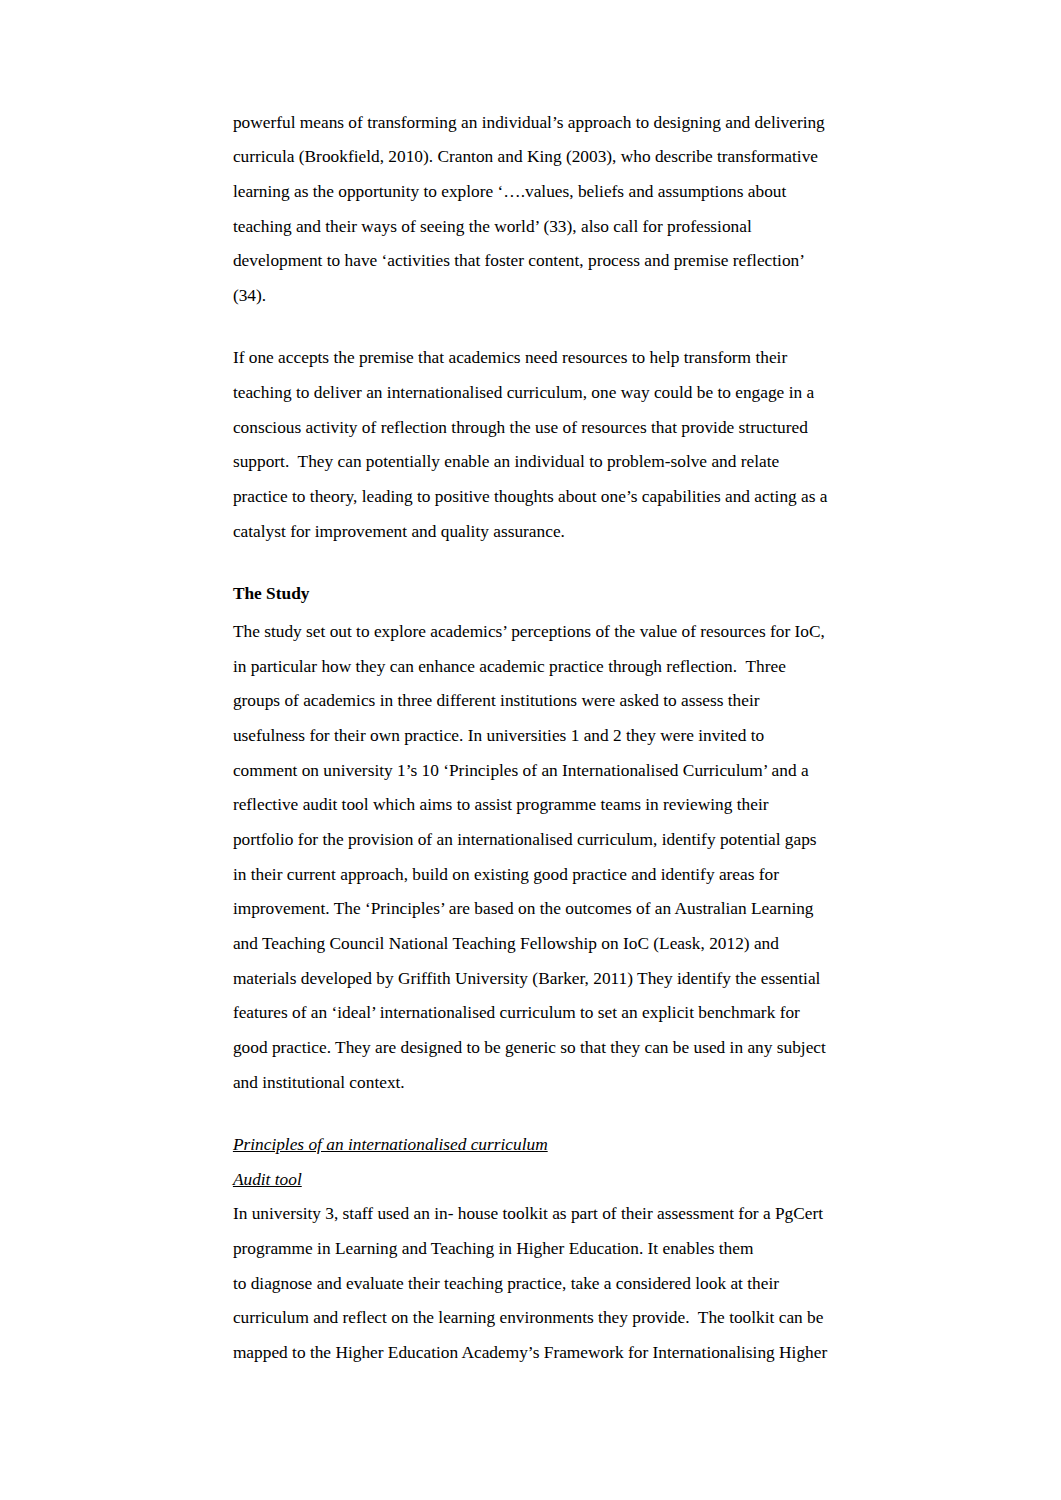powerful means of transforming an individual’s approach to designing and delivering curricula (Brookfield, 2010). Cranton and King (2003), who describe transformative learning as the opportunity to explore ‘….values, beliefs and assumptions about teaching and their ways of seeing the world’ (33), also call for professional development to have ‘activities that foster content, process and premise reflection’ (34).
If one accepts the premise that academics need resources to help transform their teaching to deliver an internationalised curriculum, one way could be to engage in a conscious activity of reflection through the use of resources that provide structured support. They can potentially enable an individual to problem-solve and relate practice to theory, leading to positive thoughts about one’s capabilities and acting as a catalyst for improvement and quality assurance.
The Study
The study set out to explore academics’ perceptions of the value of resources for IoC, in particular how they can enhance academic practice through reflection. Three groups of academics in three different institutions were asked to assess their usefulness for their own practice. In universities 1 and 2 they were invited to comment on university 1’s 10 ‘Principles of an Internationalised Curriculum’ and a reflective audit tool which aims to assist programme teams in reviewing their portfolio for the provision of an internationalised curriculum, identify potential gaps in their current approach, build on existing good practice and identify areas for improvement. The ‘Principles’ are based on the outcomes of an Australian Learning and Teaching Council National Teaching Fellowship on IoC (Leask, 2012) and materials developed by Griffith University (Barker, 2011) They identify the essential features of an ‘ideal’ internationalised curriculum to set an explicit benchmark for good practice. They are designed to be generic so that they can be used in any subject and institutional context.
Principles of an internationalised curriculum
Audit tool
In university 3, staff used an in- house toolkit as part of their assessment for a PgCert programme in Learning and Teaching in Higher Education. It enables them
to diagnose and evaluate their teaching practice, take a considered look at their curriculum and reflect on the learning environments they provide. The toolkit can be mapped to the Higher Education Academy’s Framework for Internationalising Higher